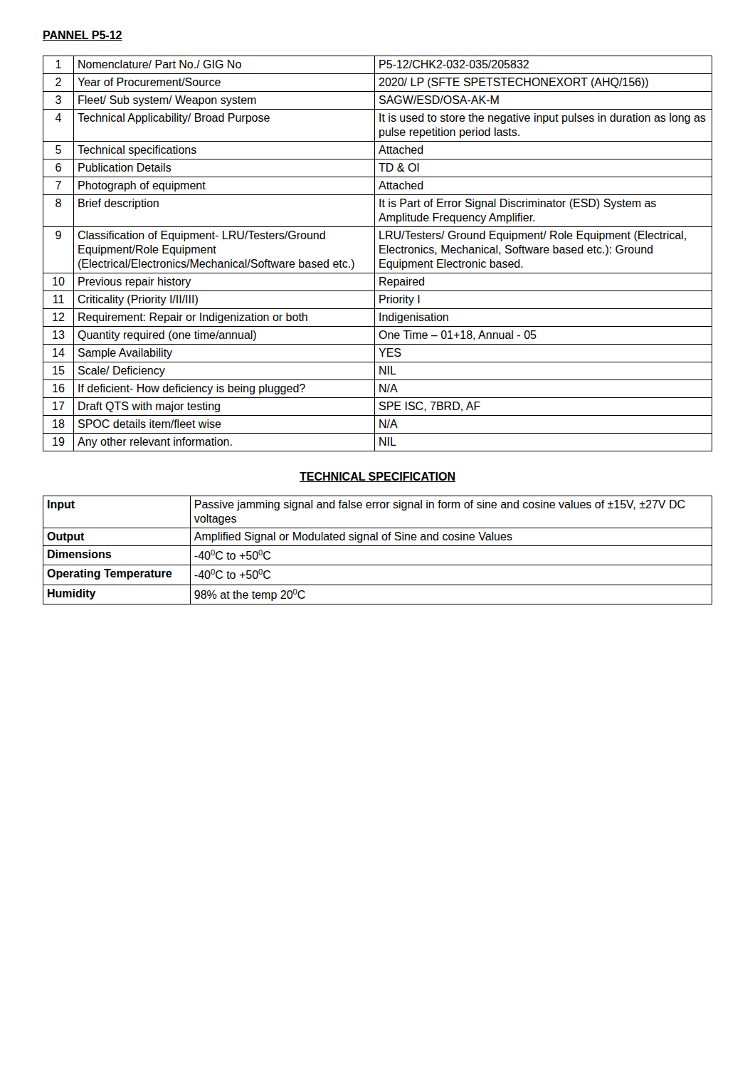PANNEL P5-12
| 1 | Nomenclature/ Part No./ GIG No | P5-12/CHK2-032-035/205832 |
| 2 | Year of Procurement/Source | 2020/ LP (SFTE SPETSTECHONEXORT (AHQ/156)) |
| 3 | Fleet/ Sub system/ Weapon system | SAGW/ESD/OSA-AK-M |
| 4 | Technical Applicability/ Broad Purpose | It is used to store the negative input pulses in duration as long as pulse repetition period lasts. |
| 5 | Technical specifications | Attached |
| 6 | Publication Details | TD & OI |
| 7 | Photograph of equipment | Attached |
| 8 | Brief description | It is Part of Error Signal Discriminator (ESD) System as Amplitude Frequency Amplifier. |
| 9 | Classification of Equipment- LRU/Testers/Ground Equipment/Role Equipment (Electrical/Electronics/Mechanical/Software based etc.) | LRU/Testers/ Ground Equipment/ Role Equipment (Electrical, Electronics, Mechanical, Software based etc.): Ground Equipment Electronic based. |
| 10 | Previous repair history | Repaired |
| 11 | Criticality (Priority I/II/III) | Priority I |
| 12 | Requirement: Repair or Indigenization or both | Indigenisation |
| 13 | Quantity required (one time/annual) | One Time – 01+18, Annual - 05 |
| 14 | Sample Availability | YES |
| 15 | Scale/ Deficiency | NIL |
| 16 | If deficient- How deficiency is being plugged? | N/A |
| 17 | Draft QTS with major testing | SPE ISC, 7BRD, AF |
| 18 | SPOC details item/fleet wise | N/A |
| 19 | Any other relevant information. | NIL |
TECHNICAL SPECIFICATION
| Input | Passive jamming signal and false error signal in form of sine and cosine values of ±15V, ±27V DC voltages |
| Output | Amplified Signal or Modulated signal of Sine and cosine Values |
| Dimensions | -40 0 C to +50 0 C |
| Operating Temperature | -40 0 C to +50 0 C |
| Humidity | 98% at the temp 20 0 C |